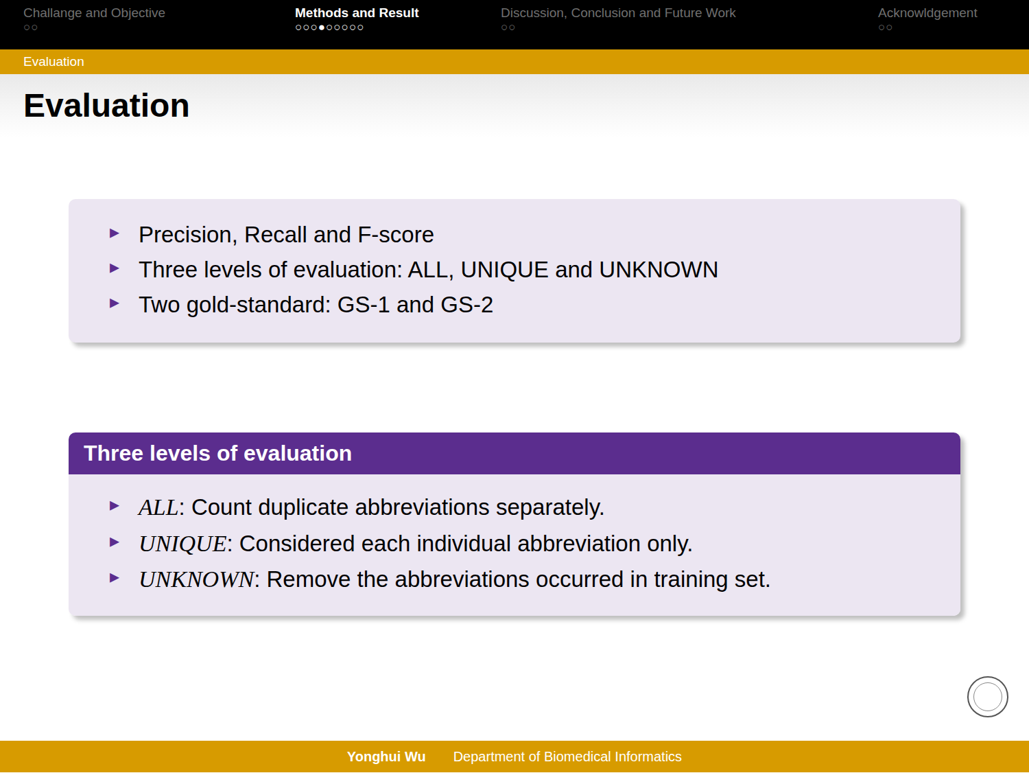Challange and Objective ○○
Methods and Result ○○○●○○○○○
Discussion, Conclusion and Future Work ○○
Acknowldgement ○○
Evaluation
Evaluation
Precision, Recall and F-score
Three levels of evaluation: ALL, UNIQUE and UNKNOWN
Two gold-standard: GS-1 and GS-2
Three levels of evaluation
ALL: Count duplicate abbreviations separately.
UNIQUE: Considered each individual abbreviation only.
UNKNOWN: Remove the abbreviations occurred in training set.
Yonghui Wu Department of Biomedical Informatics